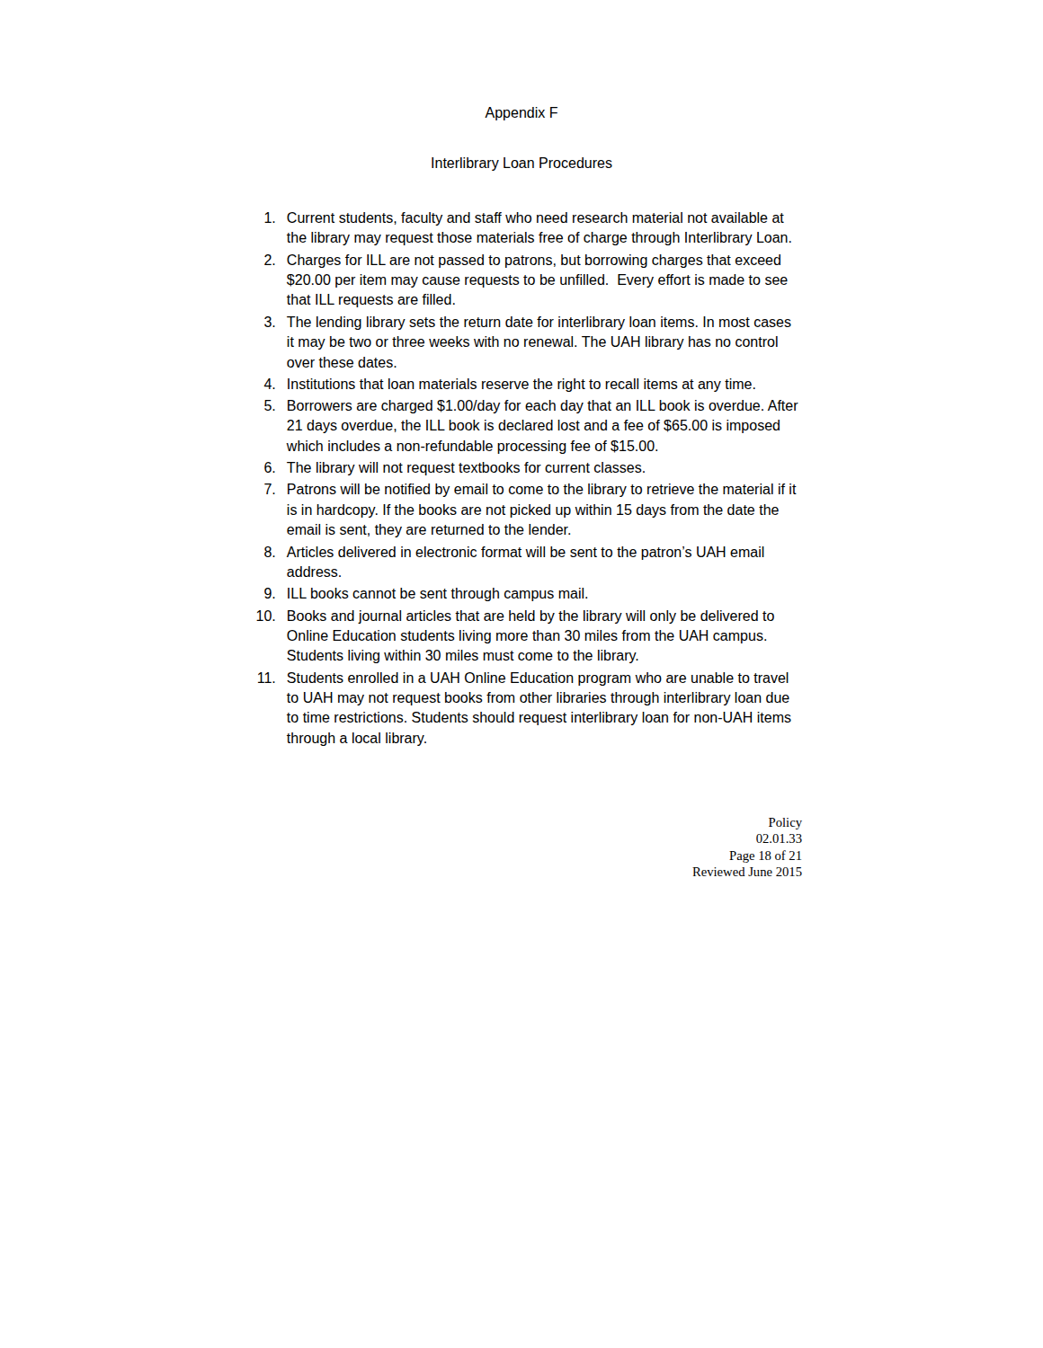Appendix F
Interlibrary Loan Procedures
Current students, faculty and staff who need research material not available at the library may request those materials free of charge through Interlibrary Loan.
Charges for ILL are not passed to patrons, but borrowing charges that exceed $20.00 per item may cause requests to be unfilled. Every effort is made to see that ILL requests are filled.
The lending library sets the return date for interlibrary loan items. In most cases it may be two or three weeks with no renewal. The UAH library has no control over these dates.
Institutions that loan materials reserve the right to recall items at any time.
Borrowers are charged $1.00/day for each day that an ILL book is overdue. After 21 days overdue, the ILL book is declared lost and a fee of $65.00 is imposed which includes a non-refundable processing fee of $15.00.
The library will not request textbooks for current classes.
Patrons will be notified by email to come to the library to retrieve the material if it is in hardcopy. If the books are not picked up within 15 days from the date the email is sent, they are returned to the lender.
Articles delivered in electronic format will be sent to the patron’s UAH email address.
ILL books cannot be sent through campus mail.
Books and journal articles that are held by the library will only be delivered to Online Education students living more than 30 miles from the UAH campus. Students living within 30 miles must come to the library.
Students enrolled in a UAH Online Education program who are unable to travel to UAH may not request books from other libraries through interlibrary loan due to time restrictions. Students should request interlibrary loan for non-UAH items through a local library.
Policy
02.01.33
Page 18 of 21
Reviewed June 2015